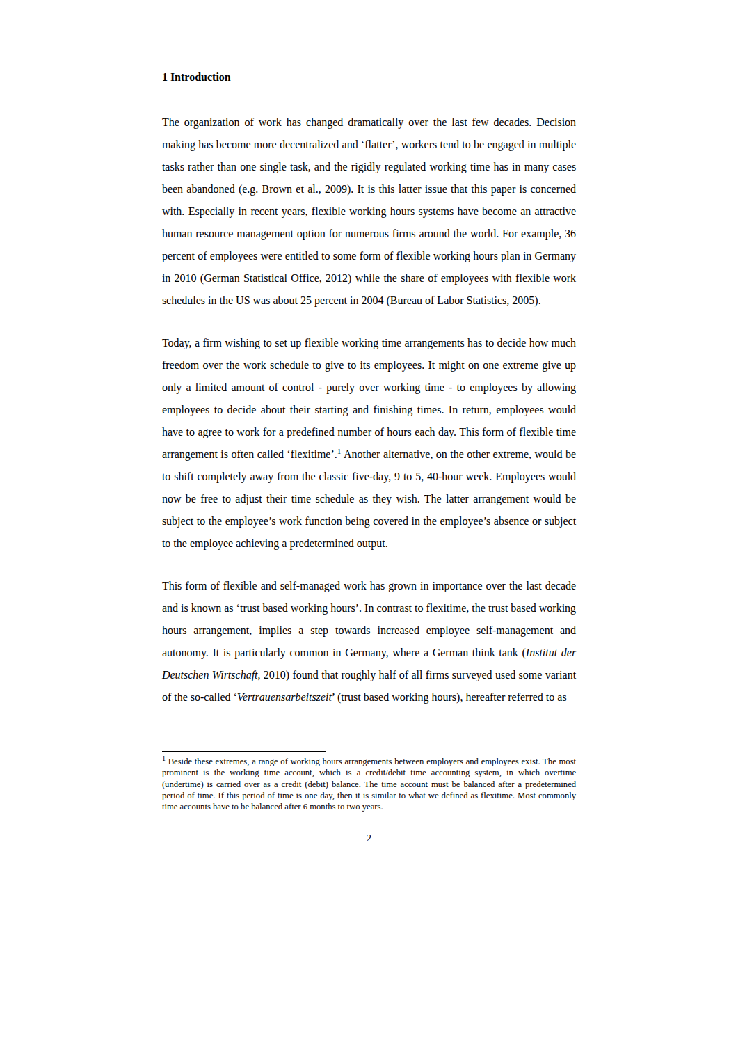1 Introduction
The organization of work has changed dramatically over the last few decades. Decision making has become more decentralized and ‘flatter’, workers tend to be engaged in multiple tasks rather than one single task, and the rigidly regulated working time has in many cases been abandoned (e.g. Brown et al., 2009). It is this latter issue that this paper is concerned with. Especially in recent years, flexible working hours systems have become an attractive human resource management option for numerous firms around the world. For example, 36 percent of employees were entitled to some form of flexible working hours plan in Germany in 2010 (German Statistical Office, 2012) while the share of employees with flexible work schedules in the US was about 25 percent in 2004 (Bureau of Labor Statistics, 2005).
Today, a firm wishing to set up flexible working time arrangements has to decide how much freedom over the work schedule to give to its employees. It might on one extreme give up only a limited amount of control - purely over working time - to employees by allowing employees to decide about their starting and finishing times. In return, employees would have to agree to work for a predefined number of hours each day. This form of flexible time arrangement is often called ‘flexitime’.1 Another alternative, on the other extreme, would be to shift completely away from the classic five-day, 9 to 5, 40-hour week. Employees would now be free to adjust their time schedule as they wish. The latter arrangement would be subject to the employee’s work function being covered in the employee’s absence or subject to the employee achieving a predetermined output.
This form of flexible and self-managed work has grown in importance over the last decade and is known as ‘trust based working hours’. In contrast to flexitime, the trust based working hours arrangement, implies a step towards increased employee self-management and autonomy. It is particularly common in Germany, where a German think tank (Institut der Deutschen Wirtschaft, 2010) found that roughly half of all firms surveyed used some variant of the so-called ‘Vertrauensarbeitszeit’ (trust based working hours), hereafter referred to as
1 Beside these extremes, a range of working hours arrangements between employers and employees exist. The most prominent is the working time account, which is a credit/debit time accounting system, in which overtime (undertime) is carried over as a credit (debit) balance. The time account must be balanced after a predetermined period of time. If this period of time is one day, then it is similar to what we defined as flexitime. Most commonly time accounts have to be balanced after 6 months to two years.
2